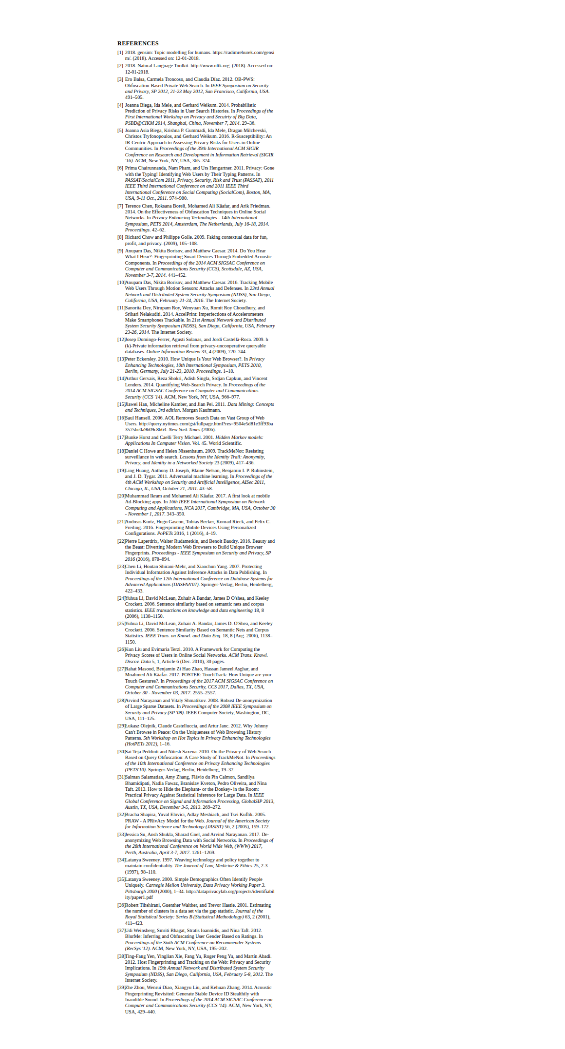References
2018. gensim: Topic modelling for humans. https://radimrehurek.com/gensim/. (2018). Accessed on: 12-01-2018.
2018. Natural Language Toolkit. http://www.nltk.org. (2018). Accessed on: 12-01-2018.
Ero Balsa, Carmela Troncoso, and Claudia Díaz. 2012. OB-PWS: Obfuscation-Based Private Web Search. In IEEE Symposium on Security and Privacy, SP 2012, 21-23 May 2012, San Francisco, California, USA. 491–505.
Joanna Biega, Ida Mele, and Gerhard Weikum. 2014. Probabilistic Prediction of Privacy Risks in User Search Histories. In Proceedings of the First International Workshop on Privacy and Secuirty of Big Data, PSBD@CIKM 2014, Shanghai, China, November 7, 2014. 29–36.
Joanna Asia Biega, Krishna P. Gummadi, Ida Mele, Dragan Milchevski, Christos Tryfonopoulos, and Gerhard Weikum. 2016. R-Susceptibility: An IR-Centric Approach to Assessing Privacy Risks for Users in Online Communities. In Proceedings of the 39th International ACM SIGIR Conference on Research and Development in Information Retrieval (SIGIR '16). ACM, New York, NY, USA, 365–374.
Prima Chairunnanda, Nam Pham, and Urs Hengartner. 2011. Privacy: Gone with the Typing! Identifying Web Users by Their Typing Patterns. In PASSAT/SocialCom 2011, Privacy, Security, Risk and Trust (PASSAT), 2011 IEEE Third International Conference on and 2011 IEEE Third International Conference on Social Computing (SocialCom), Boston, MA, USA, 9-11 Oct., 2011. 974–980.
Terence Chen, Roksana Boreli, Mohamed Ali Kâafar, and Arik Friedman. 2014. On the Effectiveness of Obfuscation Techniques in Online Social Networks. In Privacy Enhancing Technologies - 14th International Symposium, PETS 2014, Amsterdam, The Netherlands, July 16-18, 2014. Proceedings. 42–62.
Richard Chow and Philippe Golle. 2009. Faking contextual data for fun, profit, and privacy. (2009), 105–108.
Anupam Das, Nikita Borisov, and Matthew Caesar. 2014. Do You Hear What I Hear?: Fingerprinting Smart Devices Through Embedded Acoustic Components. In Proceedings of the 2014 ACM SIGSAC Conference on Computer and Communications Security (CCS), Scottsdale, AZ, USA, November 3-7, 2014. 441–452.
Anupam Das, Nikita Borisov, and Matthew Caesar. 2016. Tracking Mobile Web Users Through Motion Sensors: Attacks and Defenses. In 23rd Annual Network and Distributed System Security Symposium (NDSS), San Diego, California, USA, February 21-24, 2016. The Internet Society.
Sanorita Dey, Nirupam Roy, Wenyuan Xu, Romit Roy Choudhury, and Srihari Nelakuditi. 2014. AccelPrint: Imperfections of Accelerometers Make Smartphones Trackable. In 21st Annual Network and Distributed System Security Symposium (NDSS), San Diego, California, USA, February 23-26, 2014. The Internet Society.
Josep Domingo-Ferrer, Agusti Solanas, and Jordi Castellà-Roca. 2009. h (k)-Private information retrieval from privacy-uncooperative queryable databases. Online Information Review 33, 4 (2009), 720–744.
Peter Eckersley. 2010. How Unique Is Your Web Browser?. In Privacy Enhancing Technologies, 10th International Symposium, PETS 2010, Berlin, Germany, July 21-23, 2010. Proceedings. 1–18.
Arthur Gervais, Reza Shokri, Adish Singla, Srdjan Capkun, and Vincent Lenders. 2014. Quantifying Web-Search Privacy. In Proceedings of the 2014 ACM SIGSAC Conference on Computer and Communications Security (CCS '14). ACM, New York, NY, USA, 966–977.
Jiawei Han, Micheline Kamber, and Jian Pei. 2011. Data Mining: Concepts and Techniques, 3rd edition. Morgan Kaufmann.
Saul Hansell. 2006. AOL Removes Search Data on Vast Group of Web Users. http://query.nytimes.com/gst/fullpage.html?res=9504e5d81e3ff93ba3575bc0a9609c8b63. New York Times (2006).
Bunke Horst and Caelli Terry Michael. 2001. Hidden Markov models: Applications In Computer Vision. Vol. 45. World Scientific.
Daniel C Howe and Helen Nissenbaum. 2009. TrackMeNot: Resisting surveillance in web search. Lessons from the Identity Trail: Anonymity, Privacy, and Identity in a Networked Society 23 (2009), 417–436.
Ling Huang, Anthony D. Joseph, Blaine Nelson, Benjamin I. P. Rubinstein, and J. D. Tygar. 2011. Adversarial machine learning. In Proceedings of the 4th ACM Workshop on Security and Artificial Intelligence, AISec 2011, Chicago, IL, USA, October 21, 2011. 43–58.
Muhammad Ikram and Mohamed Ali Kâafar. 2017. A first look at mobile Ad-Blocking apps. In 16th IEEE International Symposium on Network Computing and Applications, NCA 2017, Cambridge, MA, USA, October 30 - November 1, 2017. 343–350.
Andreas Kurtz, Hugo Gascon, Tobias Becker, Konrad Rieck, and Felix C. Freiling. 2016. Fingerprinting Mobile Devices Using Personalized Configurations. PoPETs 2016, 1 (2016), 4–19.
Pierre Laperdrix, Walter Rudametkin, and Benoit Baudry. 2016. Beauty and the Beast: Diverting Modern Web Browsers to Build Unique Browser Fingerprints. Proceedings - IEEE Symposium on Security and Privacy, SP 2016 (2016), 878–894.
Chen Li, Houtan Shirani-Mehr, and Xiaochun Yang. 2007. Protecting Individual Information Against Inference Attacks in Data Publishing. In Proceedings of the 12th International Conference on Database Systems for Advanced Applications (DASFAA'07). Springer-Verlag, Berlin, Heidelberg, 422–433.
Yuhua Li, David McLean, Zuhair A Bandar, James D O'shea, and Keeley Crockett. 2006. Sentence similarity based on semantic nets and corpus statistics. IEEE transactions on knowledge and data engineering 18, 8 (2006), 1138–1150.
Yuhua Li, David McLean, Zuhair A. Bandar, James D. O'Shea, and Keeley Crockett. 2006. Sentence Similarity Based on Semantic Nets and Corpus Statistics. IEEE Trans. on Knowl. and Data Eng. 18, 8 (Aug. 2006), 1138–1150.
Kun Liu and Evimaria Terzi. 2010. A Framework for Computing the Privacy Scores of Users in Online Social Networks. ACM Trans. Knowl. Discov. Data 5, 1, Article 6 (Dec. 2010), 30 pages.
Rahat Masood, Benjamin Zi Hao Zhao, Hassan Jameel Asghar, and Moahmed Ali Kâafar. 2017. POSTER: TouchTrack: How Unique are your Touch Gestures?. In Proceedings of the 2017 ACM SIGSAC Conference on Computer and Communications Security, CCS 2017, Dallas, TX, USA, October 30 - November 03, 2017. 2555–2557.
Arvind Narayanan and Vitaly Shmatikov. 2008. Robust De-anonymization of Large Sparse Datasets. In Proceedings of the 2008 IEEE Symposium on Security and Privacy (SP '08). IEEE Computer Society, Washington, DC, USA, 111–125.
Łukasz Olejnik, Claude Castelluccia, and Artur Janc. 2012. Why Johnny Can't Browse in Peace: On the Uniqueness of Web Browsing History Patterns. 5th Workshop on Hot Topics in Privacy Enhancing Technologies (HotPETs 2012), 1–16.
Sai Teja Peddinti and Nitesh Saxena. 2010. On the Privacy of Web Search Based on Query Obfuscation: A Case Study of TrackMeNot. In Proceedings of the 10th International Conference on Privacy Enhancing Technologies (PETS'10). Springer-Verlag, Berlin, Heidelberg, 19–37.
Salman Salamatian, Amy Zhang, Flávio du Pin Calmon, Sandilya Bhamidipati, Nadia Fawaz, Branislav Kveton, Pedro Oliveira, and Nina Taft. 2013. How to Hide the Elephant- or the Donkey- in the Room: Practical Privacy Against Statistical Inference for Large Data. In IEEE Global Conference on Signal and Information Processing, GlobalSIP 2013, Austin, TX, USA, December 3-5, 2013. 269–272.
Bracha Shapira, Yuval Elovici, Adlay Meshiach, and Tsvi Kuflik. 2005. PRAW - A PRivAcy Model for the Web. Journal of the American Society for Information Science and Technology (JASIST) 56, 2 (2005), 159–172.
Jessica Su, Ansh Shukla, Sharad Goel, and Arvind Narayanan. 2017. De-anonymizing Web Browsing Data with Social Networks. In Proceedings of the 26th International Conference on World Wide Web, (WWW) 2017, Perth, Australia, April 3-7, 2017. 1261–1269.
Latanya Sweeney. 1997. Weaving technology and policy together to maintain confidentiality. The Journal of Law, Medicine & Ethics 25, 2-3 (1997), 98–110.
Latanya Sweeney. 2000. Simple Demographics Often Identify People Uniquely. Carnegie Mellon University, Data Privacy Working Paper 3. Pittsburgh 2000 (2000), 1–34. http://dataprivacylab.org/projects/identifiability/paper1.pdf
Robert Tibshirani, Guenther Walther, and Trevor Hastie. 2001. Estimating the number of clusters in a data set via the gap statistic. Journal of the Royal Statistical Society: Series B (Statistical Methodology) 63, 2 (2001), 411–423.
Udi Weinsberg, Smriti Bhagat, Stratis Ioannidis, and Nina Taft. 2012. BlurMe: Inferring and Obfuscating User Gender Based on Ratings. In Proceedings of the Sixth ACM Conference on Recommender Systems (RecSys '12). ACM, New York, NY, USA, 195–202.
Ting-Fang Yen, Yinglian Xie, Fang Yu, Roger Peng Yu, and Martín Abadi. 2012. Host Fingerprinting and Tracking on the Web: Privacy and Security Implications. In 19th Annual Network and Distributed System Security Symposium (NDSS), San Diego, California, USA, February 5-8, 2012. The Internet Society.
Zhe Zhou, Wenrui Diao, Xiangyu Liu, and Kehuan Zhang. 2014. Acoustic Fingerprinting Revisited: Generate Stable Device ID Stealthily with Inaudible Sound. In Proceedings of the 2014 ACM SIGSAC Conference on Computer and Communications Security (CCS '14). ACM, New York, NY, USA, 429–440.